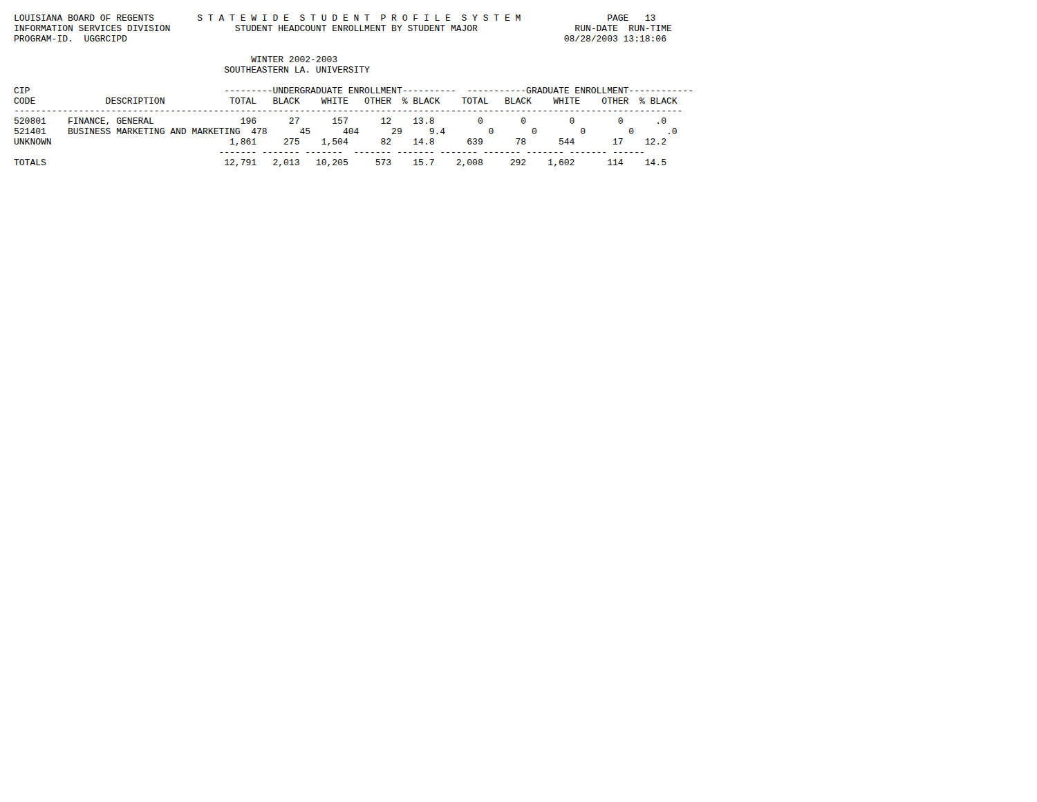LOUISIANA BOARD OF REGENTS        S T A T E W I D E  S T U D E N T  P R O F I L E  S Y S T E M                PAGE   13
INFORMATION SERVICES DIVISION            STUDENT HEADCOUNT ENROLLMENT BY STUDENT MAJOR                  RUN-DATE  RUN-TIME
PROGRAM-ID.  UGGRCIPD                                                                                 08/28/2003 13:18:06

                                            WINTER 2002-2003
                                       SOUTHEASTERN LA. UNIVERSITY

CIP                                    ---------UNDERGRADUATE ENROLLMENT----------  -----------GRADUATE ENROLLMENT------------
CODE             DESCRIPTION            TOTAL   BLACK    WHITE   OTHER  % BLACK    TOTAL   BLACK    WHITE    OTHER  % BLACK
----------------------------------------------------------------------------------------------------------------------------
520801    FINANCE, GENERAL                196      27      157      12    13.8        0       0        0        0      .0
521401    BUSINESS MARKETING AND MARKETING  478      45      404      29     9.4        0       0        0        0      .0
UNKNOWN                                 1,861     275    1,504      82    14.8      639      78      544       17    12.2
                                      ------- ------- -------  ------- ------- ------- ------- ------- ------- ------
TOTALS                                 12,791   2,013   10,205     573    15.7    2,008     292    1,602      114    14.5